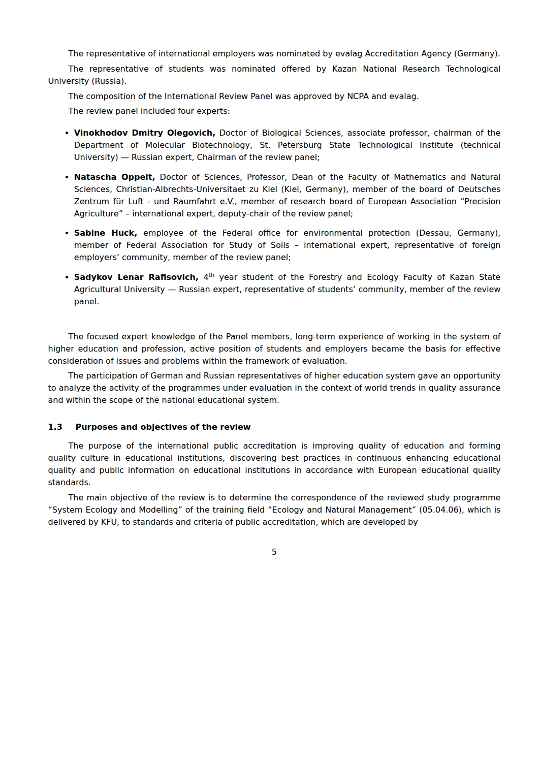The representative of international employers was nominated by evalag Accreditation Agency (Germany).
The representative of students was nominated offered by Kazan National Research Technological University (Russia).
The composition of the International Review Panel was approved by NCPA and evalag.
The review panel included four experts:
Vinokhodov Dmitry Olegovich, Doctor of Biological Sciences, associate professor, chairman of the Department of Molecular Biotechnology, St. Petersburg State Technological Institute (technical University) — Russian expert, Chairman of the review panel;
Natascha Oppelt, Doctor of Sciences, Professor, Dean of the Faculty of Mathematics and Natural Sciences, Christian-Albrechts-Universitaet zu Kiel (Kiel, Germany), member of the board of Deutsches Zentrum für Luft - und Raumfahrt e.V., member of research board of European Association “Precision Agriculture” – international expert, deputy-chair of the review panel;
Sabine Huck, employee of the Federal office for environmental protection (Dessau, Germany), member of Federal Association for Study of Soils – international expert, representative of foreign employers’ community, member of the review panel;
Sadykov Lenar Rafisovich, 4th year student of the Forestry and Ecology Faculty of Kazan State Agricultural University — Russian expert, representative of students’ community, member of the review panel.
The focused expert knowledge of the Panel members, long-term experience of working in the system of higher education and profession, active position of students and employers became the basis for effective consideration of issues and problems within the framework of evaluation.
The participation of German and Russian representatives of higher education system gave an opportunity to analyze the activity of the programmes under evaluation in the context of world trends in quality assurance and within the scope of the national educational system.
1.3 Purposes and objectives of the review
The purpose of the international public accreditation is improving quality of education and forming quality culture in educational institutions, discovering best practices in continuous enhancing educational quality and public information on educational institutions in accordance with European educational quality standards.
The main objective of the review is to determine the correspondence of the reviewed study programme “System Ecology and Modelling” of the training field “Ecology and Natural Management” (05.04.06), which is delivered by KFU, to standards and criteria of public accreditation, which are developed by
5